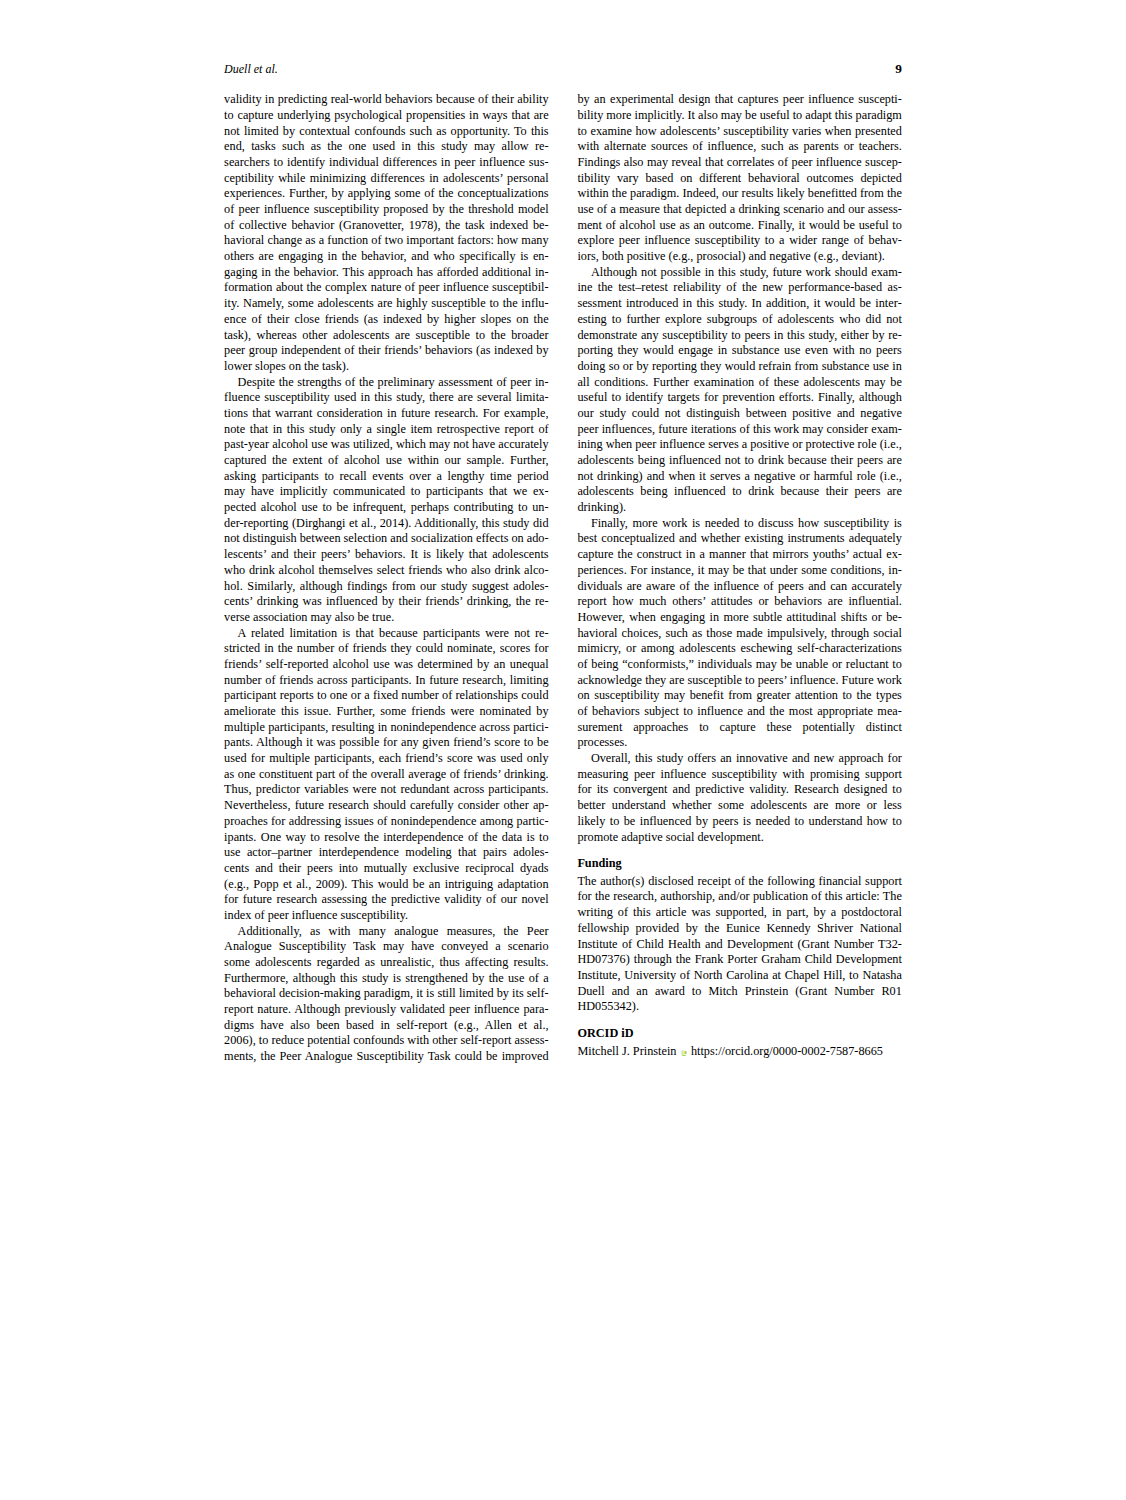Duell et al. 9
validity in predicting real-world behaviors because of their ability to capture underlying psychological propensities in ways that are not limited by contextual confounds such as opportunity. To this end, tasks such as the one used in this study may allow researchers to identify individual differences in peer influence susceptibility while minimizing differences in adolescents’ personal experiences. Further, by applying some of the conceptualizations of peer influence susceptibility proposed by the threshold model of collective behavior (Granovetter, 1978), the task indexed behavioral change as a function of two important factors: how many others are engaging in the behavior, and who specifically is engaging in the behavior. This approach has afforded additional information about the complex nature of peer influence susceptibility. Namely, some adolescents are highly susceptible to the influence of their close friends (as indexed by higher slopes on the task), whereas other adolescents are susceptible to the broader peer group independent of their friends’ behaviors (as indexed by lower slopes on the task).
Despite the strengths of the preliminary assessment of peer influence susceptibility used in this study, there are several limitations that warrant consideration in future research. For example, note that in this study only a single item retrospective report of past-year alcohol use was utilized, which may not have accurately captured the extent of alcohol use within our sample. Further, asking participants to recall events over a lengthy time period may have implicitly communicated to participants that we expected alcohol use to be infrequent, perhaps contributing to under-reporting (Dirghangi et al., 2014). Additionally, this study did not distinguish between selection and socialization effects on adolescents’ and their peers’ behaviors. It is likely that adolescents who drink alcohol themselves select friends who also drink alcohol. Similarly, although findings from our study suggest adolescents’ drinking was influenced by their friends’ drinking, the reverse association may also be true.
A related limitation is that because participants were not restricted in the number of friends they could nominate, scores for friends’ self-reported alcohol use was determined by an unequal number of friends across participants. In future research, limiting participant reports to one or a fixed number of relationships could ameliorate this issue. Further, some friends were nominated by multiple participants, resulting in nonindependence across participants. Although it was possible for any given friend’s score to be used for multiple participants, each friend’s score was used only as one constituent part of the overall average of friends’ drinking. Thus, predictor variables were not redundant across participants. Nevertheless, future research should carefully consider other approaches for addressing issues of nonindependence among participants. One way to resolve the interdependence of the data is to use actor–partner interdependence modeling that pairs adolescents and their peers into mutually exclusive reciprocal dyads (e.g., Popp et al., 2009). This would be an intriguing adaptation for future research assessing the predictive validity of our novel index of peer influence susceptibility.
Additionally, as with many analogue measures, the Peer Analogue Susceptibility Task may have conveyed a scenario some adolescents regarded as unrealistic, thus affecting results. Furthermore, although this study is strengthened by the use of a behavioral decision-making paradigm, it is still limited by its self-report nature. Although previously validated peer influence paradigms have also been based in self-report (e.g., Allen et al., 2006), to reduce potential confounds with other self-report assessments, the Peer Analogue Susceptibility Task could be improved by an experimental design that captures peer influence susceptibility more implicitly. It also may be useful to adapt this paradigm to examine how adolescents’ susceptibility varies when presented with alternate sources of influence, such as parents or teachers. Findings also may reveal that correlates of peer influence susceptibility vary based on different behavioral outcomes depicted within the paradigm. Indeed, our results likely benefitted from the use of a measure that depicted a drinking scenario and our assessment of alcohol use as an outcome. Finally, it would be useful to explore peer influence susceptibility to a wider range of behaviors, both positive (e.g., prosocial) and negative (e.g., deviant).
Although not possible in this study, future work should examine the test–retest reliability of the new performance-based assessment introduced in this study. In addition, it would be interesting to further explore subgroups of adolescents who did not demonstrate any susceptibility to peers in this study, either by reporting they would engage in substance use even with no peers doing so or by reporting they would refrain from substance use in all conditions. Further examination of these adolescents may be useful to identify targets for prevention efforts. Finally, although our study could not distinguish between positive and negative peer influences, future iterations of this work may consider examining when peer influence serves a positive or protective role (i.e., adolescents being influenced not to drink because their peers are not drinking) and when it serves a negative or harmful role (i.e., adolescents being influenced to drink because their peers are drinking).
Finally, more work is needed to discuss how susceptibility is best conceptualized and whether existing instruments adequately capture the construct in a manner that mirrors youths’ actual experiences. For instance, it may be that under some conditions, individuals are aware of the influence of peers and can accurately report how much others’ attitudes or behaviors are influential. However, when engaging in more subtle attitudinal shifts or behavioral choices, such as those made impulsively, through social mimicry, or among adolescents eschewing self-characterizations of being “conformists,” individuals may be unable or reluctant to acknowledge they are susceptible to peers’ influence. Future work on susceptibility may benefit from greater attention to the types of behaviors subject to influence and the most appropriate measurement approaches to capture these potentially distinct processes.
Overall, this study offers an innovative and new approach for measuring peer influence susceptibility with promising support for its convergent and predictive validity. Research designed to better understand whether some adolescents are more or less likely to be influenced by peers is needed to understand how to promote adaptive social development.
Funding
The author(s) disclosed receipt of the following financial support for the research, authorship, and/or publication of this article: The writing of this article was supported, in part, by a postdoctoral fellowship provided by the Eunice Kennedy Shriver National Institute of Child Health and Development (Grant Number T32-HD07376) through the Frank Porter Graham Child Development Institute, University of North Carolina at Chapel Hill, to Natasha Duell and an award to Mitch Prinstein (Grant Number R01 HD055342).
ORCID iD
Mitchell J. Prinstein iD https://orcid.org/0000-0002-7587-8665